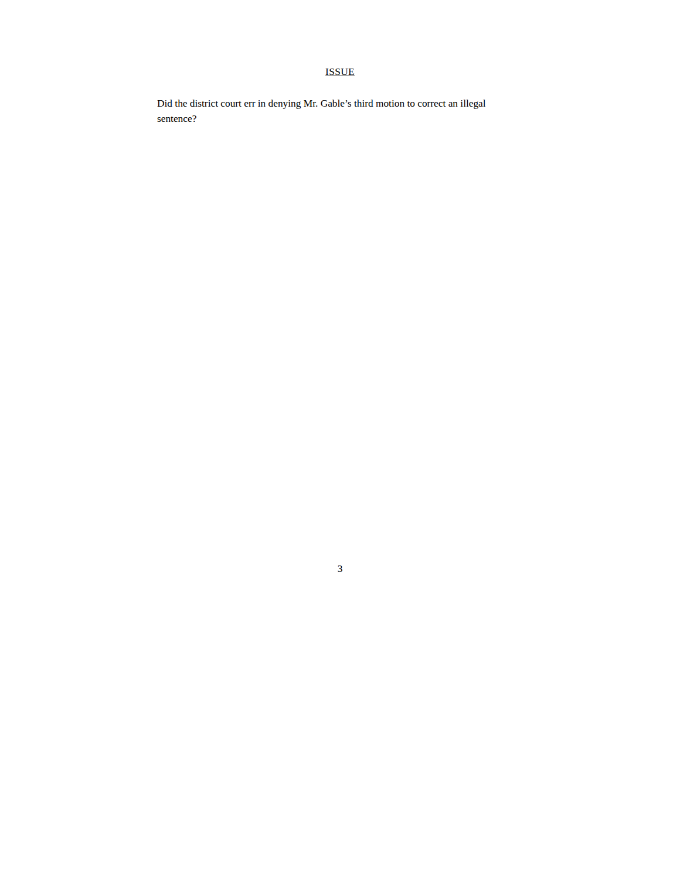ISSUE
Did the district court err in denying Mr. Gable’s third motion to correct an illegal sentence?
3